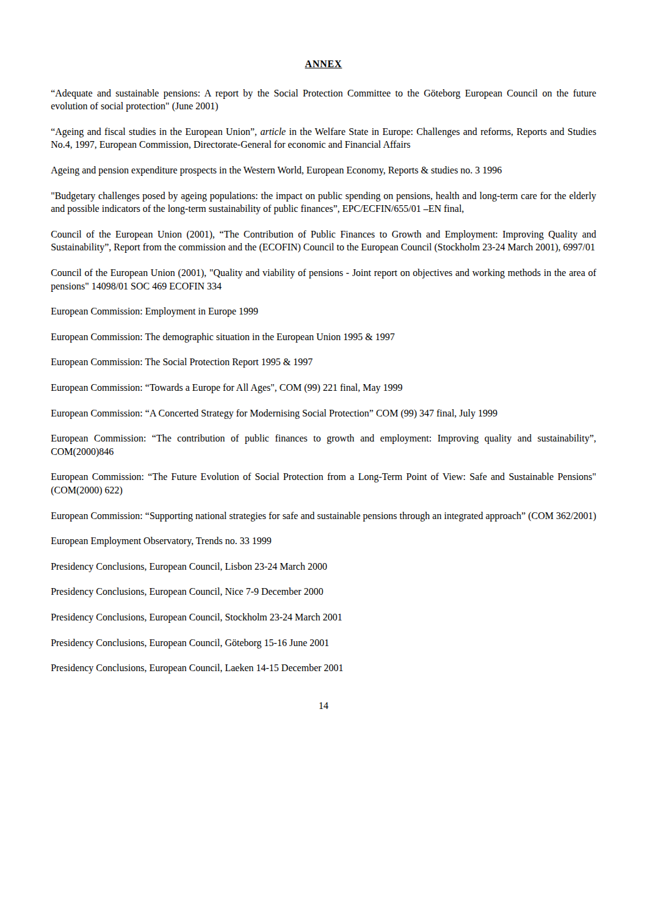ANNEX
“Adequate and sustainable pensions: A report by the Social Protection Committee to the Göteborg European Council on the future evolution of social protection" (June 2001)
“Ageing and fiscal studies in the European Union”, article in the Welfare State in Europe: Challenges and reforms, Reports and Studies No.4, 1997, European Commission, Directorate-General for economic and Financial Affairs
Ageing and pension expenditure prospects in the Western World, European Economy, Reports & studies no. 3 1996
"Budgetary challenges posed by ageing populations: the impact on public spending on pensions, health and long-term care for the elderly and possible indicators of the long-term sustainability of public finances”, EPC/ECFIN/655/01 –EN final,
Council of the European Union (2001), “The Contribution of Public Finances to Growth and Employment: Improving Quality and Sustainability”, Report from the commission and the (ECOFIN) Council to the European Council (Stockholm 23-24 March 2001), 6997/01
Council of the European Union (2001), "Quality and viability of pensions - Joint report on objectives and working methods in the area of pensions" 14098/01 SOC 469 ECOFIN 334
European Commission: Employment in Europe 1999
European Commission: The demographic situation in the European Union 1995 & 1997
European Commission: The Social Protection Report 1995 & 1997
European Commission: “Towards a Europe for All Ages", COM (99) 221 final, May 1999
European Commission: “A Concerted Strategy for Modernising Social Protection” COM (99) 347 final, July 1999
European Commission: “The contribution of public finances to growth and employment: Improving quality and sustainability”, COM(2000)846
European Commission: “The Future Evolution of Social Protection from a Long-Term Point of View: Safe and Sustainable Pensions" (COM(2000) 622)
European Commission: “Supporting national strategies for safe and sustainable pensions through an integrated approach” (COM 362/2001)
European Employment Observatory, Trends no. 33 1999
Presidency Conclusions, European Council, Lisbon 23-24 March 2000
Presidency Conclusions, European Council, Nice 7-9 December 2000
Presidency Conclusions, European Council, Stockholm 23-24 March 2001
Presidency Conclusions, European Council, Göteborg 15-16 June 2001
Presidency Conclusions, European Council, Laeken 14-15 December 2001
14